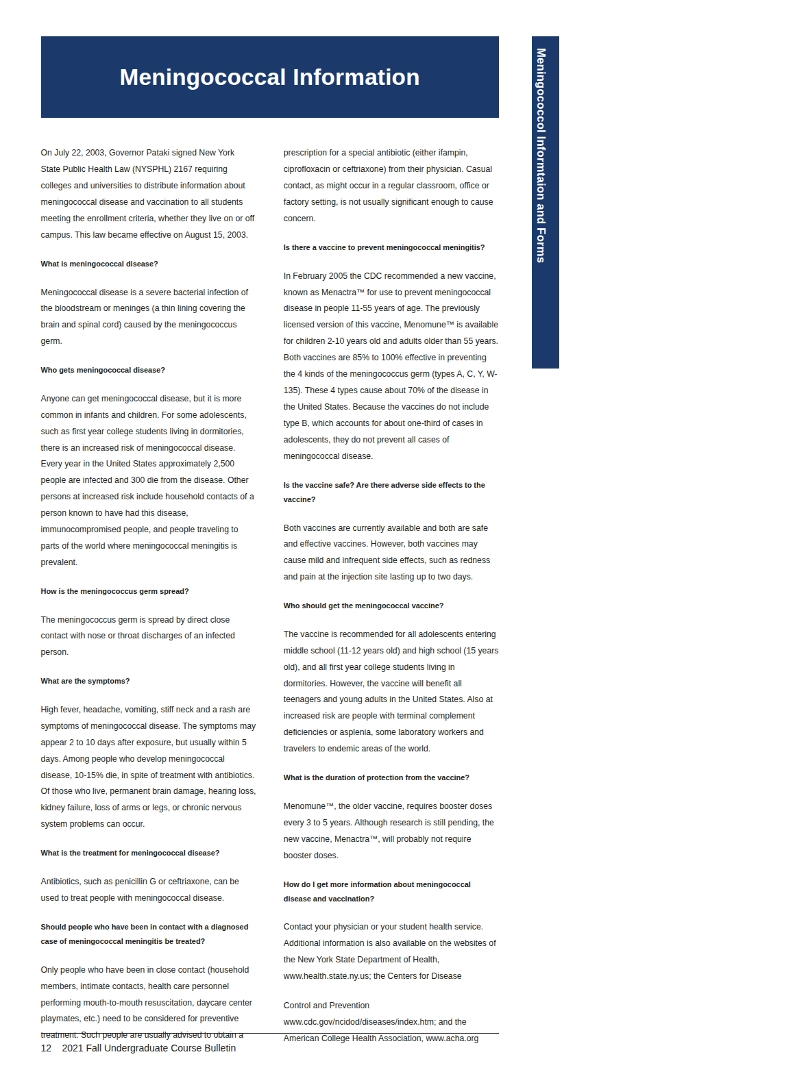Meningococcol Informtaion and Forms
Meningococcal Information
On July 22, 2003, Governor Pataki signed New York State Public Health Law (NYSPHL) 2167 requiring colleges and universities to distribute information about meningococcal disease and vaccination to all students meeting the enrollment criteria, whether they live on or off campus. This law became effective on August 15, 2003.
What is meningococcal disease?
Meningococcal disease is a severe bacterial infection of the bloodstream or meninges (a thin lining covering the brain and spinal cord) caused by the meningococcus germ.
Who gets meningococcal disease?
Anyone can get meningococcal disease, but it is more common in infants and children. For some adolescents, such as first year college students living in dormitories, there is an increased risk of meningococcal disease. Every year in the United States approximately 2,500 people are infected and 300 die from the disease. Other persons at increased risk include household contacts of a person known to have had this disease, immunocompromised people, and people traveling to parts of the world where meningococcal meningitis is prevalent.
How is the meningococcus germ spread?
The meningococcus germ is spread by direct close contact with nose or throat discharges of an infected person.
What are the symptoms?
High fever, headache, vomiting, stiff neck and a rash are symptoms of meningococcal disease. The symptoms may appear 2 to 10 days after exposure, but usually within 5 days. Among people who develop meningococcal disease, 10-15% die, in spite of treatment with antibiotics. Of those who live, permanent brain damage, hearing loss, kidney failure, loss of arms or legs, or chronic nervous system problems can occur.
What is the treatment for meningococcal disease?
Antibiotics, such as penicillin G or ceftriaxone, can be used to treat people with meningococcal disease.
Should people who have been in contact with a diagnosed case of meningococcal meningitis be treated?
Only people who have been in close contact (household members, intimate contacts, health care personnel performing mouth-to-mouth resuscitation, daycare center playmates, etc.) need to be considered for preventive treatment. Such people are usually advised to obtain a prescription for a special antibiotic (either ifampin, ciprofloxacin or ceftriaxone) from their physician. Casual contact, as might occur in a regular classroom, office or factory setting, is not usually significant enough to cause concern.
Is there a vaccine to prevent meningococcal meningitis?
In February 2005 the CDC recommended a new vaccine, known as Menactra™ for use to prevent meningococcal disease in people 11-55 years of age. The previously licensed version of this vaccine, Menomune™ is available for children 2-10 years old and adults older than 55 years. Both vaccines are 85% to 100% effective in preventing the 4 kinds of the meningococcus germ (types A, C, Y, W-135). These 4 types cause about 70% of the disease in the United States. Because the vaccines do not include type B, which accounts for about one-third of cases in adolescents, they do not prevent all cases of meningococcal disease.
Is the vaccine safe? Are there adverse side effects to the vaccine?
Both vaccines are currently available and both are safe and effective vaccines. However, both vaccines may cause mild and infrequent side effects, such as redness and pain at the injection site lasting up to two days.
Who should get the meningococcal vaccine?
The vaccine is recommended for all adolescents entering middle school (11-12 years old) and high school (15 years old), and all first year college students living in dormitories. However, the vaccine will benefit all teenagers and young adults in the United States. Also at increased risk are people with terminal complement deficiencies or asplenia, some laboratory workers and travelers to endemic areas of the world.
What is the duration of protection from the vaccine?
Menomune™, the older vaccine, requires booster doses every 3 to 5 years. Although research is still pending, the new vaccine, Menactra™, will probably not require booster doses.
How do I get more information about meningococcal disease and vaccination?
Contact your physician or your student health service. Additional information is also available on the websites of the New York State Department of Health, www.health.state.ny.us; the Centers for Disease
Control and Prevention www.cdc.gov/ncidod/diseases/index.htm; and the American College Health Association, www.acha.org
122021 Fall Undergraduate Course Bulletin